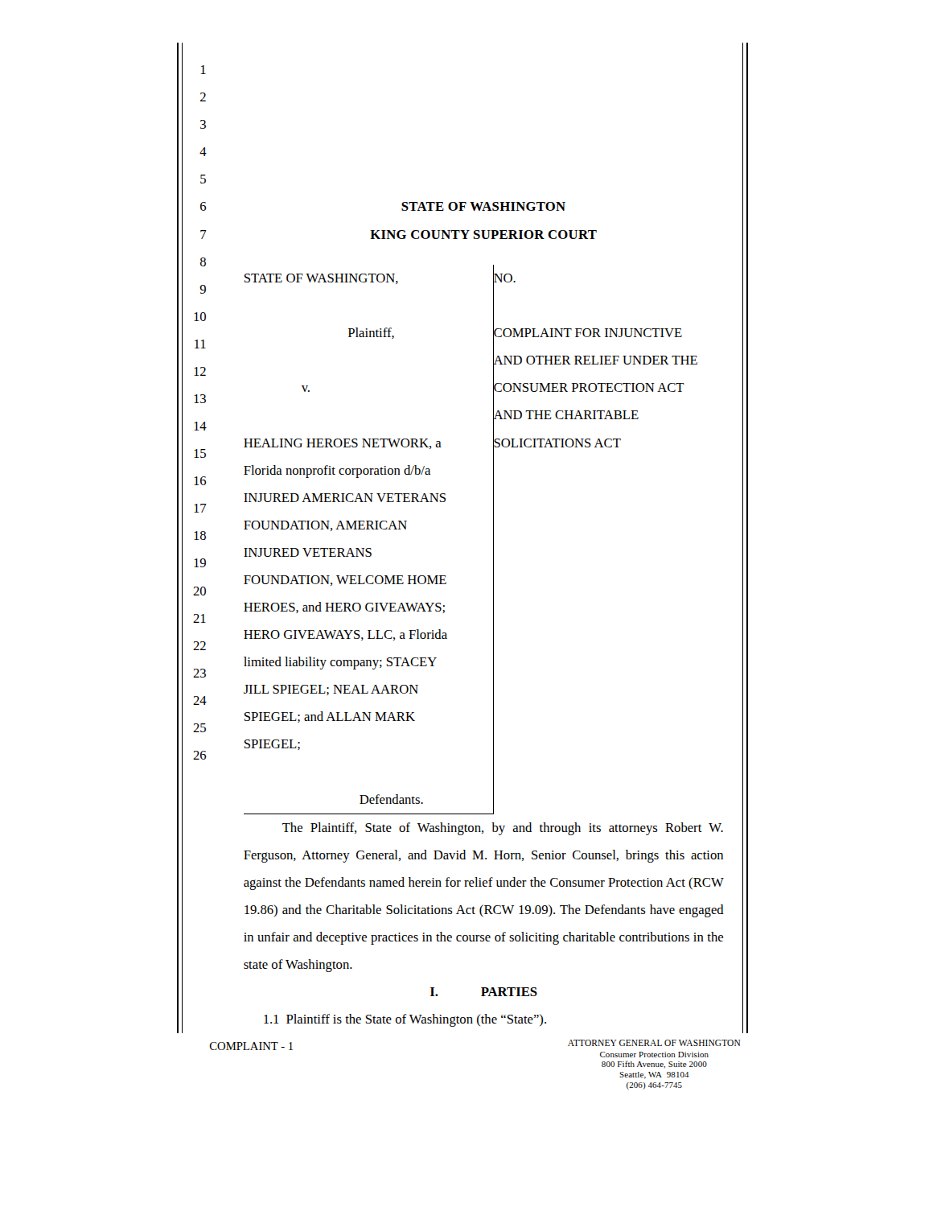1
2
3
4
5
6
7
8
9
10
11
12
13
14
15
16
17
18
19
20
21
22
23
24
25
26
STATE OF WASHINGTON
KING COUNTY SUPERIOR COURT
| STATE OF WASHINGTON, Plaintiff, v. HEALING HEROES NETWORK, a Florida nonprofit corporation d/b/a INJURED AMERICAN VETERANS FOUNDATION, AMERICAN INJURED VETERANS FOUNDATION, WELCOME HOME HEROES, and HERO GIVEAWAYS; HERO GIVEAWAYS, LLC, a Florida limited liability company; STACEY JILL SPIEGEL; NEAL AARON SPIEGEL; and ALLAN MARK SPIEGEL; Defendants. | NO. COMPLAINT FOR INJUNCTIVE AND OTHER RELIEF UNDER THE CONSUMER PROTECTION ACT AND THE CHARITABLE SOLICITATIONS ACT |
The Plaintiff, State of Washington, by and through its attorneys Robert W. Ferguson, Attorney General, and David M. Horn, Senior Counsel, brings this action against the Defendants named herein for relief under the Consumer Protection Act (RCW 19.86) and the Charitable Solicitations Act (RCW 19.09). The Defendants have engaged in unfair and deceptive practices in the course of soliciting charitable contributions in the state of Washington.
I. PARTIES
1.1 Plaintiff is the State of Washington (the “State”).
COMPLAINT - 1
ATTORNEY GENERAL OF WASHINGTON
Consumer Protection Division
800 Fifth Avenue, Suite 2000
Seattle, WA 98104
(206) 464-7745